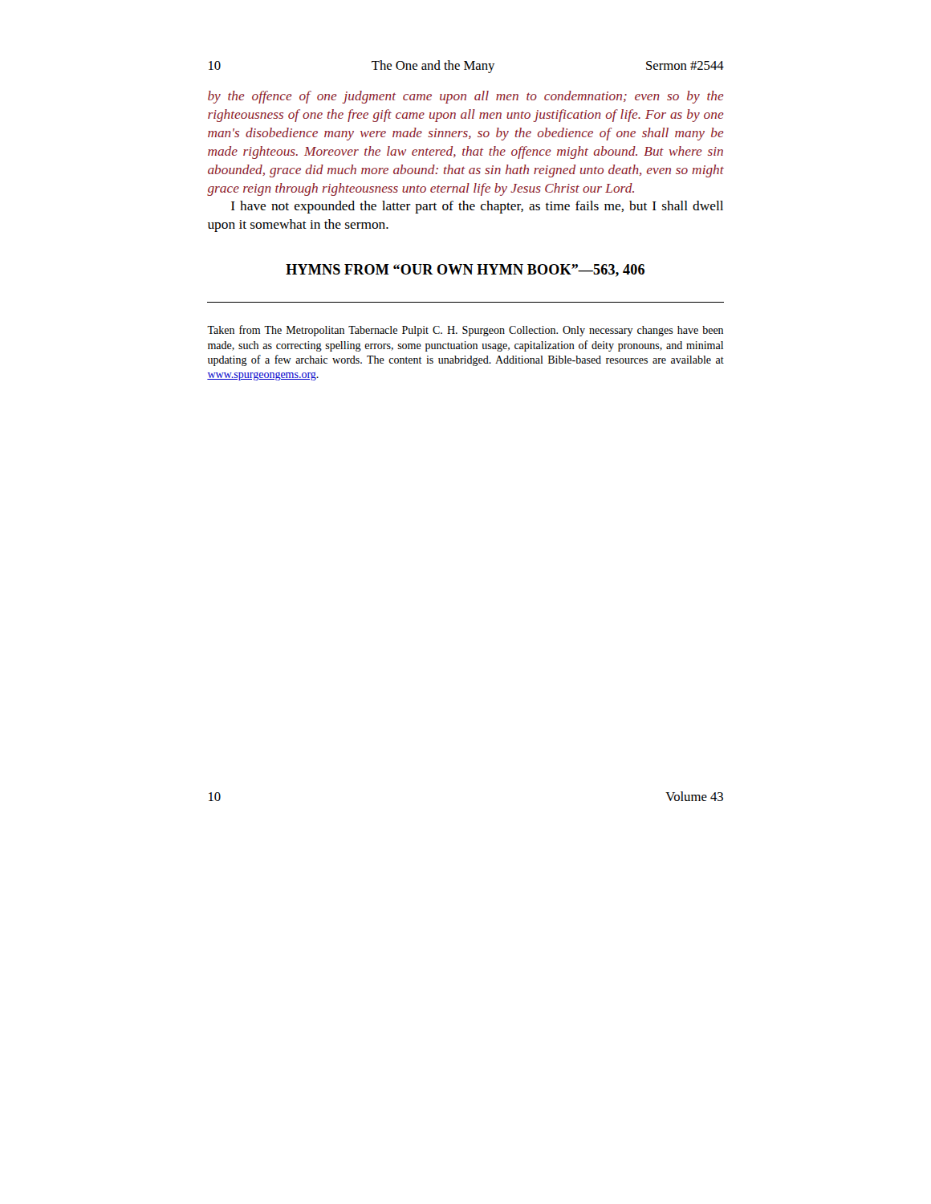10
The One and the Many
Sermon #2544
by the offence of one judgment came upon all men to condemnation; even so by the righteousness of one the free gift came upon all men unto justification of life. For as by one man's disobedience many were made sinners, so by the obedience of one shall many be made righteous. Moreover the law entered, that the offence might abound. But where sin abounded, grace did much more abound: that as sin hath reigned unto death, even so might grace reign through righteousness unto eternal life by Jesus Christ our Lord.
I have not expounded the latter part of the chapter, as time fails me, but I shall dwell upon it somewhat in the sermon.
HYMNS FROM “OUR OWN HYMN BOOK”—563, 406
Taken from The Metropolitan Tabernacle Pulpit C. H. Spurgeon Collection. Only necessary changes have been made, such as correcting spelling errors, some punctuation usage, capitalization of deity pronouns, and minimal updating of a few archaic words. The content is unabridged. Additional Bible-based resources are available at www.spurgeongems.org.
10
Volume 43